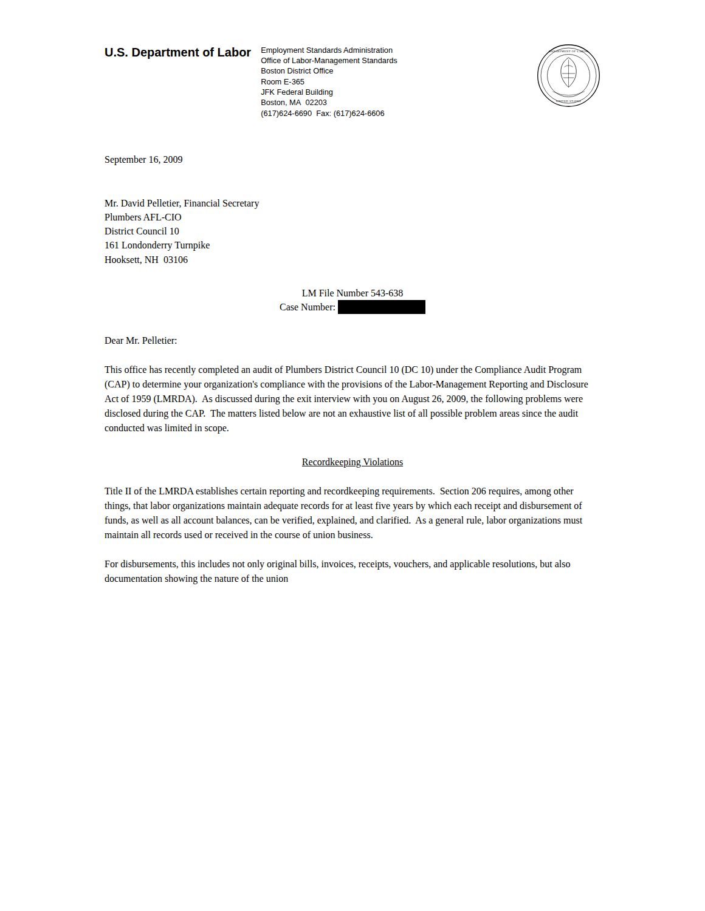U.S. Department of Labor
Employment Standards Administration
Office of Labor-Management Standards
Boston District Office
Room E-365
JFK Federal Building
Boston, MA 02203
(617)624-6690 Fax: (617)624-6606
DEPARTMENT OF LABOR UNITED STATES
September 16, 2009
Mr. David Pelletier, Financial Secretary
Plumbers AFL-CIO
District Council 10
161 Londonderry Turnpike
Hooksett, NH 03106
LM File Number 543-638
Case Number:
Dear Mr. Pelletier:
This office has recently completed an audit of Plumbers District Council 10 (DC 10) under the Compliance Audit Program (CAP) to determine your organization's compliance with the provisions of the Labor-Management Reporting and Disclosure Act of 1959 (LMRDA). As discussed during the exit interview with you on August 26, 2009, the following problems were disclosed during the CAP. The matters listed below are not an exhaustive list of all possible problem areas since the audit conducted was limited in scope.
Recordkeeping Violations
Title II of the LMRDA establishes certain reporting and recordkeeping requirements. Section 206 requires, among other things, that labor organizations maintain adequate records for at least five years by which each receipt and disbursement of funds, as well as all account balances, can be verified, explained, and clarified. As a general rule, labor organizations must maintain all records used or received in the course of union business.
For disbursements, this includes not only original bills, invoices, receipts, vouchers, and applicable resolutions, but also documentation showing the nature of the union